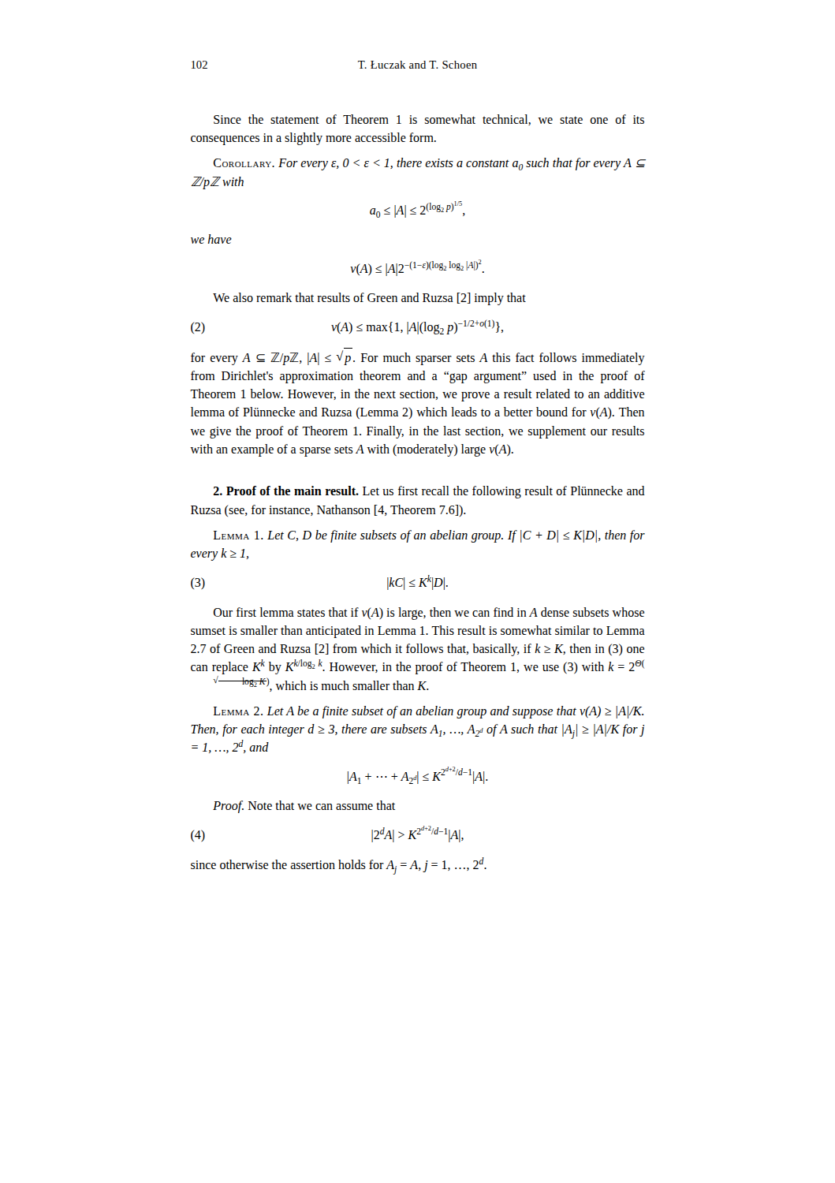102
T. Łuczak and T. Schoen
Since the statement of Theorem 1 is somewhat technical, we state one of its consequences in a slightly more accessible form.
Corollary. For every ε, 0 < ε < 1, there exists a constant a0 such that for every A ⊆ ℤ/pℤ with
a0 ≤ |A| ≤ 2(log2 p)1/5,
we have
ν(A) ≤ |A|2−(1−ε)(log2 log2 |A|)2.
We also remark that results of Green and Ruzsa [2] imply that
(2)
ν(A) ≤ max{1, |A|(log2 p)−1/2+o(1)},
for every A ⊆ ℤ/pℤ, |A| ≤ p. For much sparser sets A this fact follows immediately from Dirichlet's approximation theorem and a “gap argument” used in the proof of Theorem 1 below. However, in the next section, we prove a result related to an additive lemma of Plünnecke and Ruzsa (Lemma 2) which leads to a better bound for ν(A). Then we give the proof of Theorem 1. Finally, in the last section, we supplement our results with an example of a sparse sets A with (moderately) large ν(A).
2. Proof of the main result. Let us first recall the following result of Plünnecke and Ruzsa (see, for instance, Nathanson [4, Theorem 7.6]).
Lemma 1. Let C, D be finite subsets of an abelian group. If |C + D| ≤ K|D|, then for every k ≥ 1,
(3)
|kC| ≤ Kk|D|.
Our first lemma states that if ν(A) is large, then we can find in A dense subsets whose sumset is smaller than anticipated in Lemma 1. This result is somewhat similar to Lemma 2.7 of Green and Ruzsa [2] from which it follows that, basically, if k ≥ K, then in (3) one can replace Kk by Kk/log2 k. However, in the proof of Theorem 1, we use (3) with k = 2Θ(log2 K), which is much smaller than K.
Lemma 2. Let A be a finite subset of an abelian group and suppose that ν(A) ≥ |A|/K. Then, for each integer d ≥ 3, there are subsets A1, …, A2d of A such that |Aj| ≥ |A|/K for j = 1, …, 2d, and
|A1 + ⋯ + A2d| ≤ K2d+2/d−1|A|.
Proof. Note that we can assume that
(4)
|2dA| > K2d+2/d−1|A|,
since otherwise the assertion holds for Aj = A, j = 1, …, 2d.